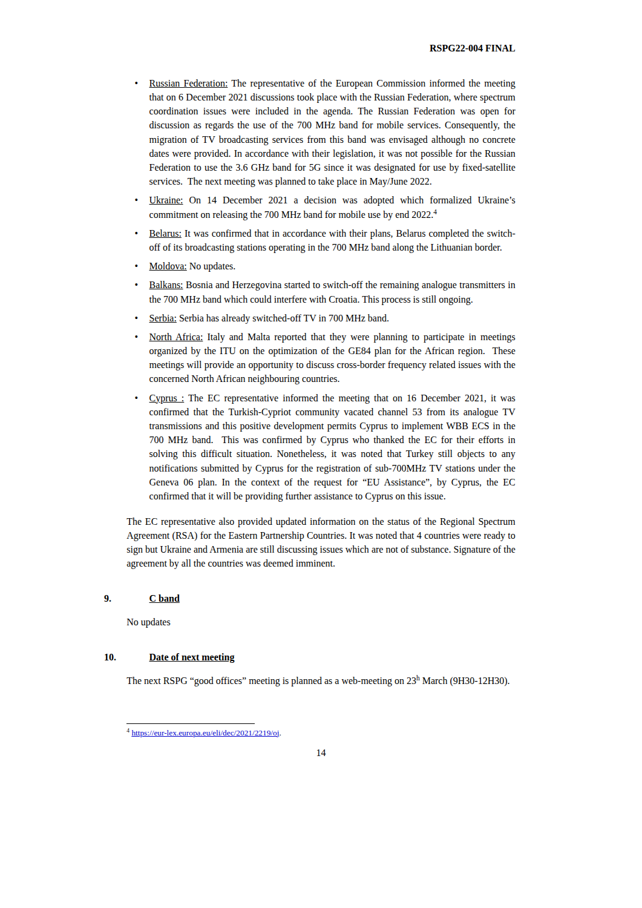RSPG22-004 FINAL
Russian Federation: The representative of the European Commission informed the meeting that on 6 December 2021 discussions took place with the Russian Federation, where spectrum coordination issues were included in the agenda. The Russian Federation was open for discussion as regards the use of the 700 MHz band for mobile services. Consequently, the migration of TV broadcasting services from this band was envisaged although no concrete dates were provided. In accordance with their legislation, it was not possible for the Russian Federation to use the 3.6 GHz band for 5G since it was designated for use by fixed-satellite services. The next meeting was planned to take place in May/June 2022.
Ukraine: On 14 December 2021 a decision was adopted which formalized Ukraine’s commitment on releasing the 700 MHz band for mobile use by end 2022.4
Belarus: It was confirmed that in accordance with their plans, Belarus completed the switch-off of its broadcasting stations operating in the 700 MHz band along the Lithuanian border.
Moldova: No updates.
Balkans: Bosnia and Herzegovina started to switch-off the remaining analogue transmitters in the 700 MHz band which could interfere with Croatia. This process is still ongoing.
Serbia: Serbia has already switched-off TV in 700 MHz band.
North Africa: Italy and Malta reported that they were planning to participate in meetings organized by the ITU on the optimization of the GE84 plan for the African region. These meetings will provide an opportunity to discuss cross-border frequency related issues with the concerned North African neighbouring countries.
Cyprus : The EC representative informed the meeting that on 16 December 2021, it was confirmed that the Turkish-Cypriot community vacated channel 53 from its analogue TV transmissions and this positive development permits Cyprus to implement WBB ECS in the 700 MHz band. This was confirmed by Cyprus who thanked the EC for their efforts in solving this difficult situation. Nonetheless, it was noted that Turkey still objects to any notifications submitted by Cyprus for the registration of sub-700MHz TV stations under the Geneva 06 plan. In the context of the request for “EU Assistance”, by Cyprus, the EC confirmed that it will be providing further assistance to Cyprus on this issue.
The EC representative also provided updated information on the status of the Regional Spectrum Agreement (RSA) for the Eastern Partnership Countries. It was noted that 4 countries were ready to sign but Ukraine and Armenia are still discussing issues which are not of substance. Signature of the agreement by all the countries was deemed imminent.
9. C band
No updates
10. Date of next meeting
The next RSPG “good offices” meeting is planned as a web-meeting on 23h March (9H30-12H30).
4 https://eur-lex.europa.eu/eli/dec/2021/2219/oj.
14